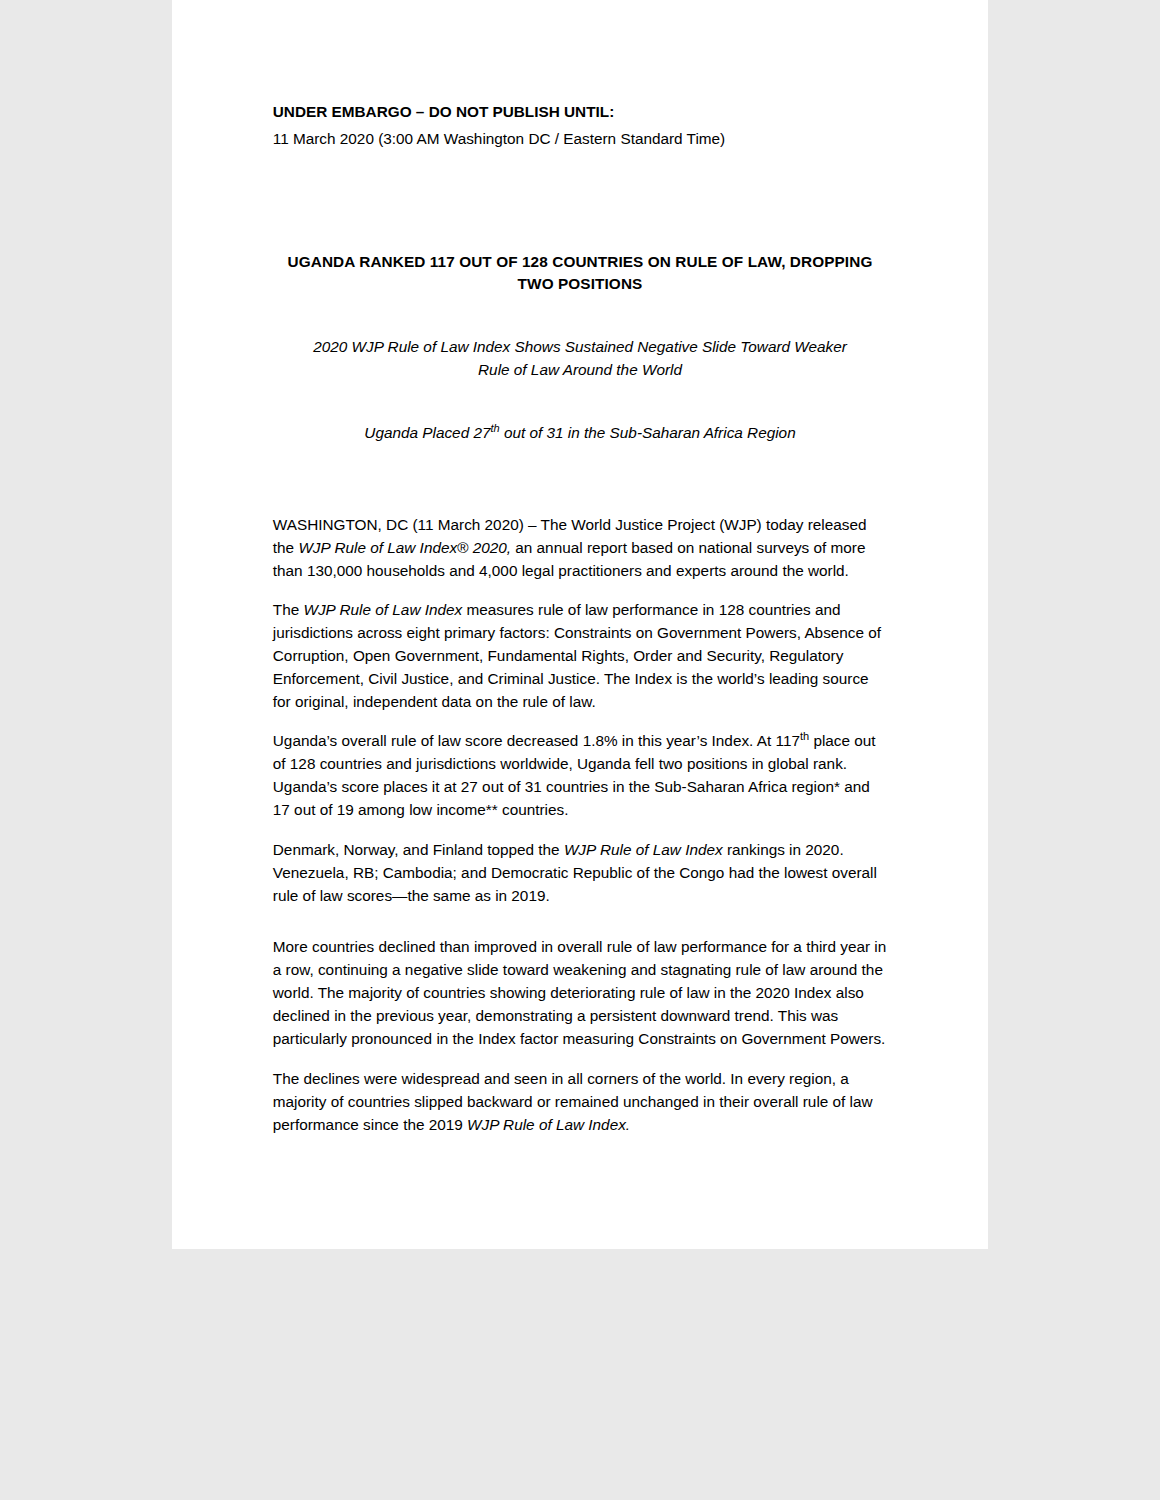UNDER EMBARGO – DO NOT PUBLISH UNTIL:
11 March 2020 (3:00 AM Washington DC / Eastern Standard Time)
UGANDA RANKED 117 OUT OF 128 COUNTRIES ON RULE OF LAW, DROPPING TWO POSITIONS
2020 WJP Rule of Law Index Shows Sustained Negative Slide Toward Weaker
Rule of Law Around the World
Uganda Placed 27th out of 31 in the Sub-Saharan Africa Region
WASHINGTON, DC (11 March 2020) – The World Justice Project (WJP) today released the WJP Rule of Law Index® 2020, an annual report based on national surveys of more than 130,000 households and 4,000 legal practitioners and experts around the world.
The WJP Rule of Law Index measures rule of law performance in 128 countries and jurisdictions across eight primary factors: Constraints on Government Powers, Absence of Corruption, Open Government, Fundamental Rights, Order and Security, Regulatory Enforcement, Civil Justice, and Criminal Justice. The Index is the world’s leading source for original, independent data on the rule of law.
Uganda’s overall rule of law score decreased 1.8% in this year’s Index. At 117th place out of 128 countries and jurisdictions worldwide, Uganda fell two positions in global rank. Uganda’s score places it at 27 out of 31 countries in the Sub-Saharan Africa region* and 17 out of 19 among low income** countries.
Denmark, Norway, and Finland topped the WJP Rule of Law Index rankings in 2020. Venezuela, RB; Cambodia; and Democratic Republic of the Congo had the lowest overall rule of law scores—the same as in 2019.
More countries declined than improved in overall rule of law performance for a third year in a row, continuing a negative slide toward weakening and stagnating rule of law around the world. The majority of countries showing deteriorating rule of law in the 2020 Index also declined in the previous year, demonstrating a persistent downward trend. This was particularly pronounced in the Index factor measuring Constraints on Government Powers.
The declines were widespread and seen in all corners of the world. In every region, a majority of countries slipped backward or remained unchanged in their overall rule of law performance since the 2019 WJP Rule of Law Index.